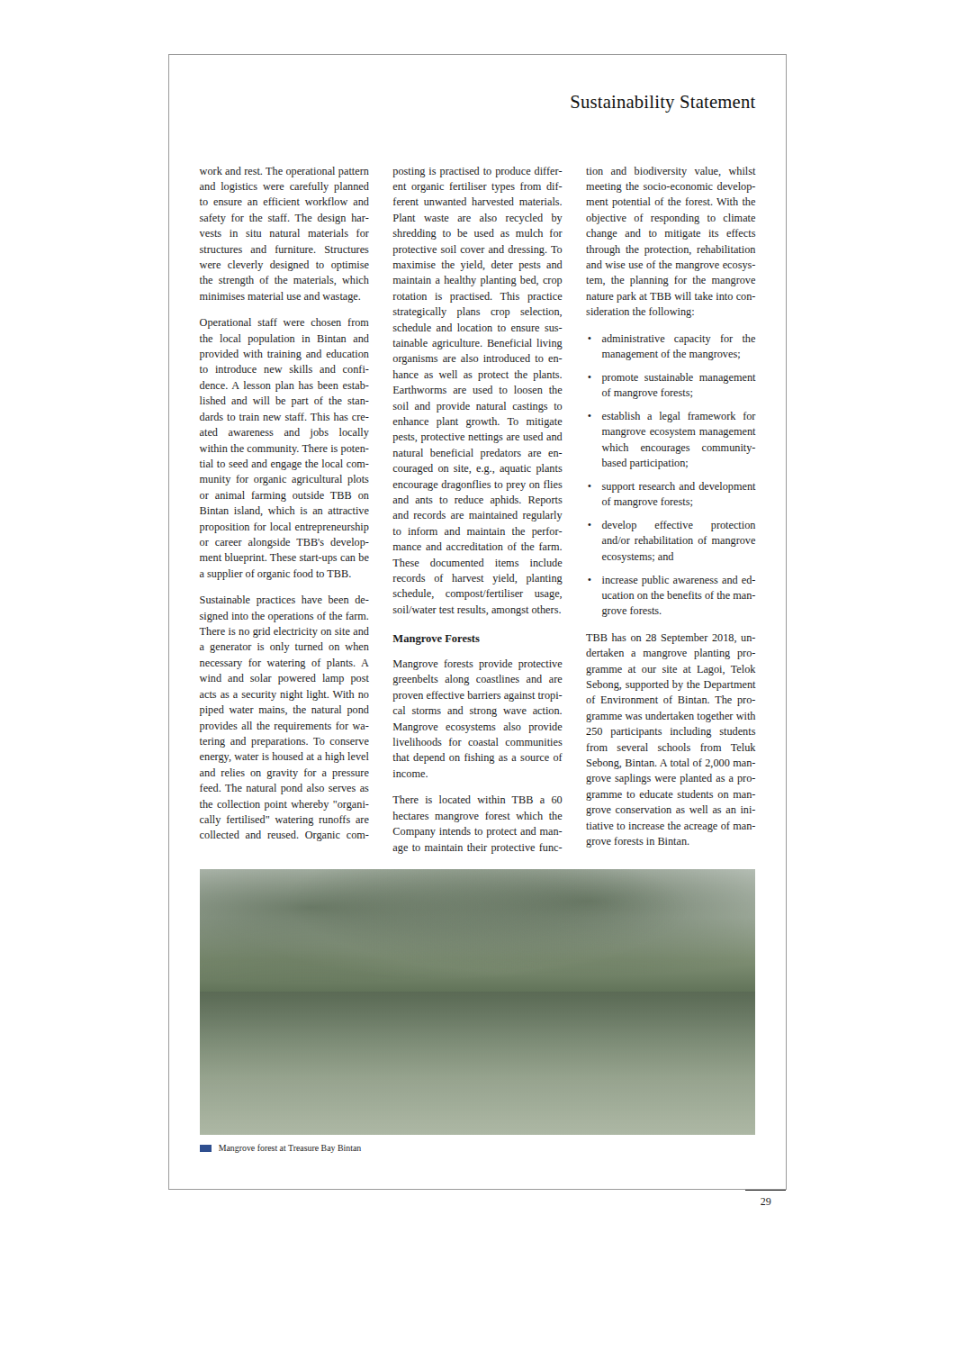Sustainability Statement
work and rest. The operational pattern and logistics were carefully planned to ensure an efficient workflow and safety for the staff. The design harvests in situ natural materials for structures and furniture. Structures were cleverly designed to optimise the strength of the materials, which minimises material use and wastage.
Operational staff were chosen from the local population in Bintan and provided with training and education to introduce new skills and confidence. A lesson plan has been established and will be part of the standards to train new staff. This has created awareness and jobs locally within the community. There is potential to seed and engage the local community for organic agricultural plots or animal farming outside TBB on Bintan island, which is an attractive proposition for local entrepreneurship or career alongside TBB's development blueprint. These start-ups can be a supplier of organic food to TBB.
Sustainable practices have been designed into the operations of the farm. There is no grid electricity on site and a generator is only turned on when necessary for watering of plants. A wind and solar powered lamp post acts as a security night light. With no piped water mains, the natural pond provides all the requirements for watering and preparations. To conserve energy, water is housed at a high level and relies on gravity for a pressure feed. The natural pond also serves as the collection point whereby "organically fertilised" watering runoffs are collected and reused. Organic composting is practised to produce different organic fertiliser types from different unwanted harvested materials. Plant waste are also recycled by shredding to be used as mulch for protective soil cover and dressing. To maximise the yield, deter pests and maintain a healthy planting bed, crop rotation is practised. This practice strategically plans crop selection, schedule and location to ensure sustainable agriculture. Beneficial living organisms are also introduced to enhance as well as protect the plants. Earthworms are used to loosen the soil and provide natural castings to enhance plant growth. To mitigate pests, protective nettings are used and natural beneficial predators are encouraged on site, e.g., aquatic plants encourage dragonflies to prey on flies and ants to reduce aphids. Reports and records are maintained regularly to inform and maintain the performance and accreditation of the farm. These documented items include records of harvest yield, planting schedule, compost/fertiliser usage, soil/water test results, amongst others.
Mangrove Forests
Mangrove forests provide protective greenbelts along coastlines and are proven effective barriers against tropical storms and strong wave action. Mangrove ecosystems also provide livelihoods for coastal communities that depend on fishing as a source of income.
There is located within TBB a 60 hectares mangrove forest which the Company intends to protect and manage to maintain their protective function and biodiversity value, whilst meeting the socio-economic development potential of the forest. With the objective of responding to climate change and to mitigate its effects through the protection, rehabilitation and wise use of the mangrove ecosystem, the planning for the mangrove nature park at TBB will take into consideration the following:
administrative capacity for the management of the mangroves;
promote sustainable management of mangrove forests;
establish a legal framework for mangrove ecosystem management which encourages community-based participation;
support research and development of mangrove forests;
develop effective protection and/or rehabilitation of mangrove ecosystems; and
increase public awareness and education on the benefits of the mangrove forests.
TBB has on 28 September 2018, undertaken a mangrove planting programme at our site at Lagoi, Telok Sebong, supported by the Department of Environment of Bintan. The programme was undertaken together with 250 participants including students from several schools from Teluk Sebong, Bintan. A total of 2,000 mangrove saplings were planted as a programme to educate students on mangrove conservation as well as an initiative to increase the acreage of mangrove forests in Bintan.
Mangrove forest at Treasure Bay Bintan
29